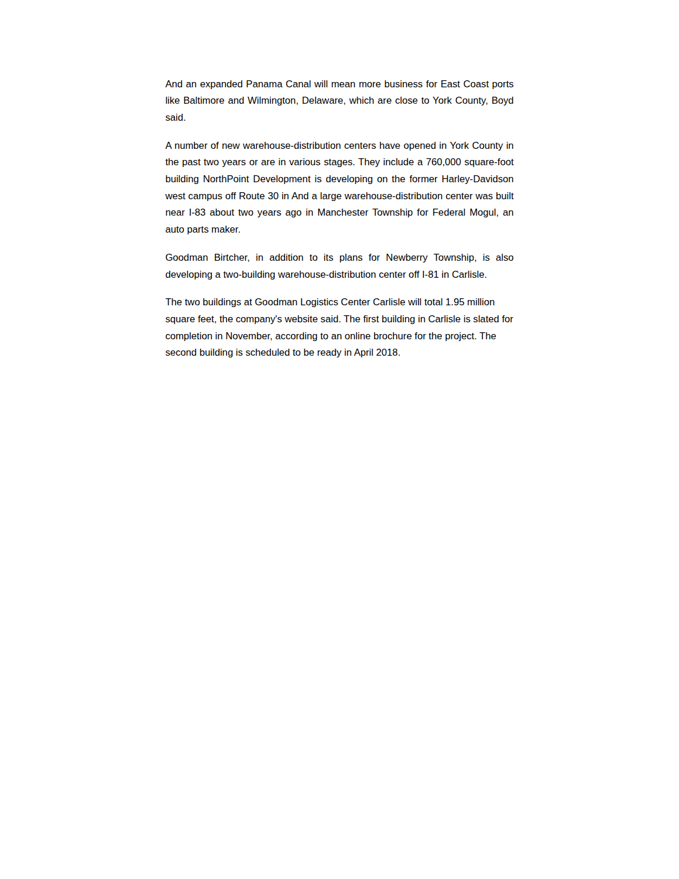And an expanded Panama Canal will mean more business for East Coast ports like Baltimore and Wilmington, Delaware, which are close to York County, Boyd said.
A number of new warehouse-distribution centers have opened in York County in the past two years or are in various stages. They include a 760,000 square-foot building NorthPoint Development is developing on the former Harley-Davidson west campus off Route 30 in And a large warehouse-distribution center was built near I-83 about two years ago in Manchester Township for Federal Mogul, an auto parts maker.
Goodman Birtcher, in addition to its plans for Newberry Township, is also developing a two-building warehouse-distribution center off I-81 in Carlisle.
The two buildings at Goodman Logistics Center Carlisle will total 1.95 million square feet, the company's website said. The first building in Carlisle is slated for completion in November, according to an online brochure for the project. The second building is scheduled to be ready in April 2018.